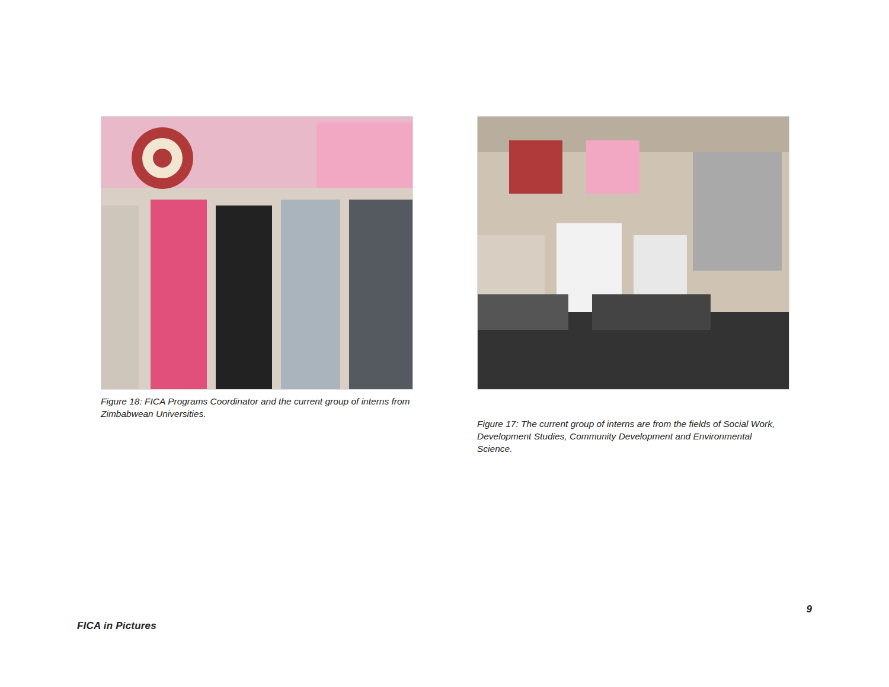Figure 18: FICA Programs Coordinator and the current group of interns from Zimbabwean Universities.
Figure 17: The current group of interns are from the fields of Social Work, Development Studies, Community Development and Environmental Science.
9
FICA in Pictures